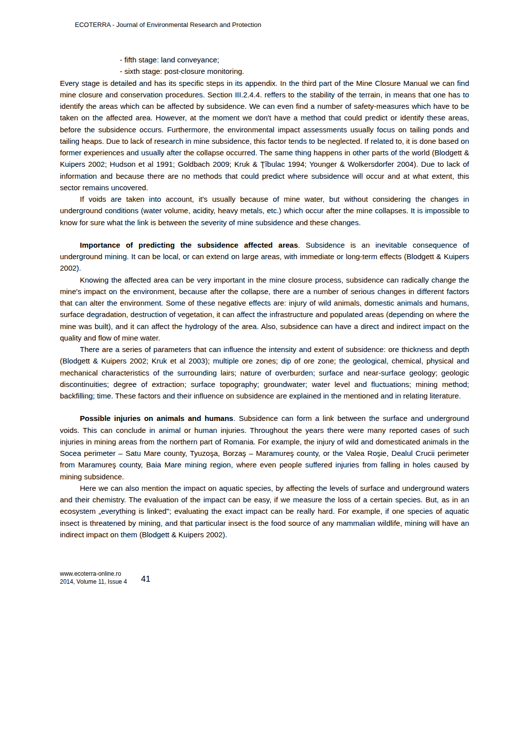ECOTERRA - Journal of Environmental Research and Protection
- fifth stage: land conveyance;
- sixth stage: post-closure monitoring.
Every stage is detailed and has its specific steps in its appendix. In the third part of the Mine Closure Manual we can find mine closure and conservation procedures. Section III.2.4.4. reffers to the stability of the terrain, in means that one has to identify the areas which can be affected by subsidence. We can even find a number of safety-measures which have to be taken on the affected area. However, at the moment we don't have a method that could predict or identify these areas, before the subsidence occurs. Furthermore, the environmental impact assessments usually focus on tailing ponds and tailing heaps. Due to lack of research in mine subsidence, this factor tends to be neglected. If related to, it is done based on former experiences and usually after the collapse occurred. The same thing happens in other parts of the world (Blodgett & Kuipers 2002; Hudson et al 1991; Goldbach 2009; Kruk & Ţîbulac 1994; Younger & Wolkersdorfer 2004). Due to lack of information and because there are no methods that could predict where subsidence will occur and at what extent, this sector remains uncovered.
If voids are taken into account, it's usually because of mine water, but without considering the changes in underground conditions (water volume, acidity, heavy metals, etc.) which occur after the mine collapses. It is impossible to know for sure what the link is between the severity of mine subsidence and these changes.
Importance of predicting the subsidence affected areas. Subsidence is an inevitable consequence of underground mining. It can be local, or can extend on large areas, with immediate or long-term effects (Blodgett & Kuipers 2002).
Knowing the affected area can be very important in the mine closure process, subsidence can radically change the mine's impact on the environment, because after the collapse, there are a number of serious changes in different factors that can alter the environment. Some of these negative effects are: injury of wild animals, domestic animals and humans, surface degradation, destruction of vegetation, it can affect the infrastructure and populated areas (depending on where the mine was built), and it can affect the hydrology of the area. Also, subsidence can have a direct and indirect impact on the quality and flow of mine water.
There are a series of parameters that can influence the intensity and extent of subsidence: ore thickness and depth (Blodgett & Kuipers 2002; Kruk et al 2003); multiple ore zones; dip of ore zone; the geological, chemical, physical and mechanical characteristics of the surrounding lairs; nature of overburden; surface and near-surface geology; geologic discontinuities; degree of extraction; surface topography; groundwater; water level and fluctuations; mining method; backfilling; time. These factors and their influence on subsidence are explained in the mentioned and in relating literature.
Possible injuries on animals and humans. Subsidence can form a link between the surface and underground voids. This can conclude in animal or human injuries. Throughout the years there were many reported cases of such injuries in mining areas from the northern part of Romania. For example, the injury of wild and domesticated animals in the Socea perimeter – Satu Mare county, Tyuzoşa, Borzaş – Maramureş county, or the Valea Roşie, Dealul Crucii perimeter from Maramureş county, Baia Mare mining region, where even people suffered injuries from falling in holes caused by mining subsidence.
Here we can also mention the impact on aquatic species, by affecting the levels of surface and underground waters and their chemistry. The evaluation of the impact can be easy, if we measure the loss of a certain species. But, as in an ecosystem „everything is linked"; evaluating the exact impact can be really hard. For example, if one species of aquatic insect is threatened by mining, and that particular insect is the food source of any mammalian wildlife, mining will have an indirect impact on them (Blodgett & Kuipers 2002).
www.ecoterra-online.ro
2014, Volume 11, Issue 4
41